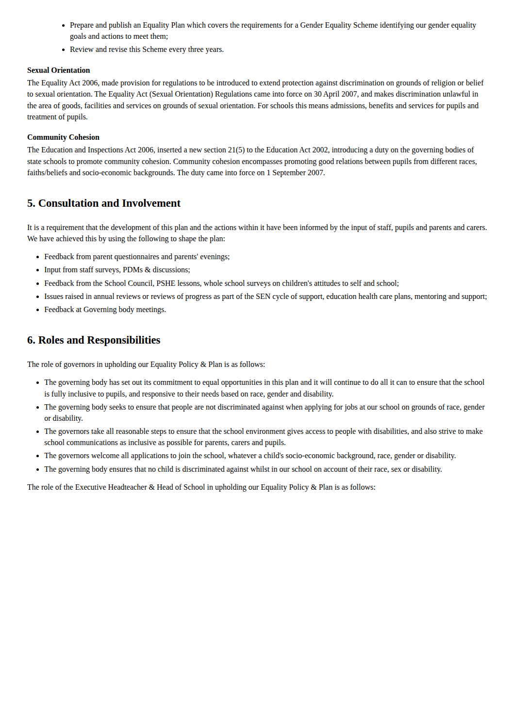Prepare and publish an Equality Plan which covers the requirements for a Gender Equality Scheme identifying our gender equality goals and actions to meet them;
Review and revise this Scheme every three years.
Sexual Orientation
The Equality Act 2006, made provision for regulations to be introduced to extend protection against discrimination on grounds of religion or belief to sexual orientation. The Equality Act (Sexual Orientation) Regulations came into force on 30 April 2007, and makes discrimination unlawful in the area of goods, facilities and services on grounds of sexual orientation. For schools this means admissions, benefits and services for pupils and treatment of pupils.
Community Cohesion
The Education and Inspections Act 2006, inserted a new section 21(5) to the Education Act 2002, introducing a duty on the governing bodies of state schools to promote community cohesion. Community cohesion encompasses promoting good relations between pupils from different races, faiths/beliefs and socio-economic backgrounds. The duty came into force on 1 September 2007.
5. Consultation and Involvement
It is a requirement that the development of this plan and the actions within it have been informed by the input of staff, pupils and parents and carers. We have achieved this by using the following to shape the plan:
Feedback from parent questionnaires and parents' evenings;
Input from staff surveys, PDMs & discussions;
Feedback from the School Council, PSHE lessons, whole school surveys on children's attitudes to self and school;
Issues raised in annual reviews or reviews of progress as part of the SEN cycle of support, education health care plans, mentoring and support;
Feedback at Governing body meetings.
6. Roles and Responsibilities
The role of governors in upholding our Equality Policy & Plan is as follows:
The governing body has set out its commitment to equal opportunities in this plan and it will continue to do all it can to ensure that the school is fully inclusive to pupils, and responsive to their needs based on race, gender and disability.
The governing body seeks to ensure that people are not discriminated against when applying for jobs at our school on grounds of race, gender or disability.
The governors take all reasonable steps to ensure that the school environment gives access to people with disabilities, and also strive to make school communications as inclusive as possible for parents, carers and pupils.
The governors welcome all applications to join the school, whatever a child's socio-economic background, race, gender or disability.
The governing body ensures that no child is discriminated against whilst in our school on account of their race, sex or disability.
The role of the Executive Headteacher & Head of School in upholding our Equality Policy & Plan is as follows: